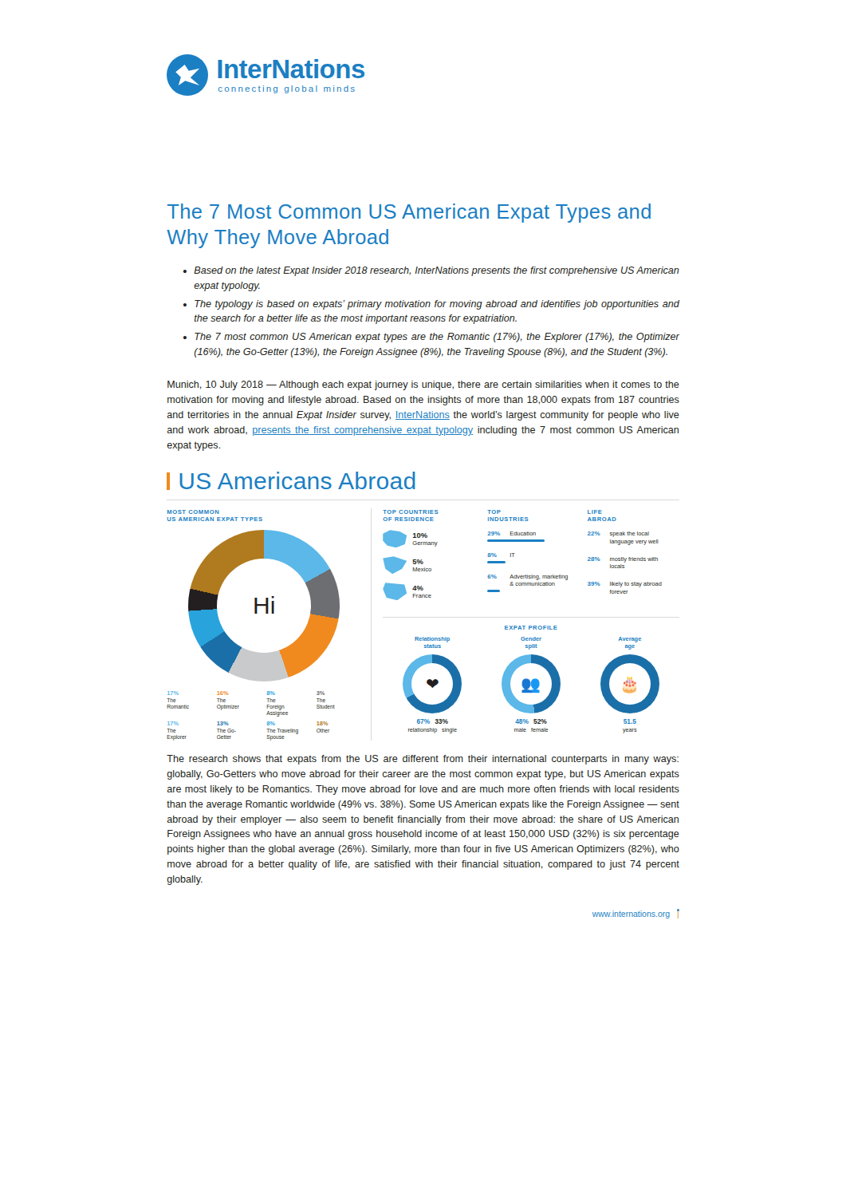InterNations
connecting global minds
The 7 Most Common US American Expat Types and Why They Move Abroad
Based on the latest Expat Insider 2018 research, InterNations presents the first comprehensive US American expat typology.
The typology is based on expats’ primary motivation for moving abroad and identifies job opportunities and the search for a better life as the most important reasons for expatriation.
The 7 most common US American expat types are the Romantic (17%), the Explorer (17%), the Optimizer (16%), the Go-Getter (13%), the Foreign Assignee (8%), the Traveling Spouse (8%), and the Student (3%).
Munich, 10 July 2018 — Although each expat journey is unique, there are certain similarities when it comes to the motivation for moving and lifestyle abroad. Based on the insights of more than 18,000 expats from 187 countries and territories in the annual Expat Insider survey, InterNations the world’s largest community for people who live and work abroad, presents the first comprehensive expat typology including the 7 most common US American expat types.
US Americans Abroad
MOST COMMON
US AMERICAN EXPAT TYPES
Hi
17% The
Romantic
16% The
Optimizer
8% The
Foreign
Assignee
3% The
Student
17% The
Explorer
13% The Go-
Getter
8% The Traveling
Spouse
18% Other
TOP COUNTRIES
OF RESIDENCE
10% Germany
5% Mexico
4% France
TOP
INDUSTRIES
29% Education
8% IT
6% Advertising, marketing
& communication
LIFE
ABROAD
22% speak the local
language very well
28% mostly friends with
locals
39% likely to stay abroad
forever
EXPAT PROFILE
Relationship
status
❤
67% 33%
relationship single
Gender
split
👥
48% 52%
male female
Average
age
🎂
51.5
years
The research shows that expats from the US are different from their international counterparts in many ways: globally, Go-Getters who move abroad for their career are the most common expat type, but US American expats are most likely to be Romantics. They move abroad for love and are much more often friends with local residents than the average Romantic worldwide (49% vs. 38%). Some US American expats like the Foreign Assignee — sent abroad by their employer — also seem to benefit financially from their move abroad: the share of US American Foreign Assignees who have an annual gross household income of at least 150,000 USD (32%) is six percentage points higher than the global average (26%). Similarly, more than four in five US American Optimizers (82%), who move abroad for a better quality of life, are satisfied with their financial situation, compared to just 74 percent globally.
www.internations.org |